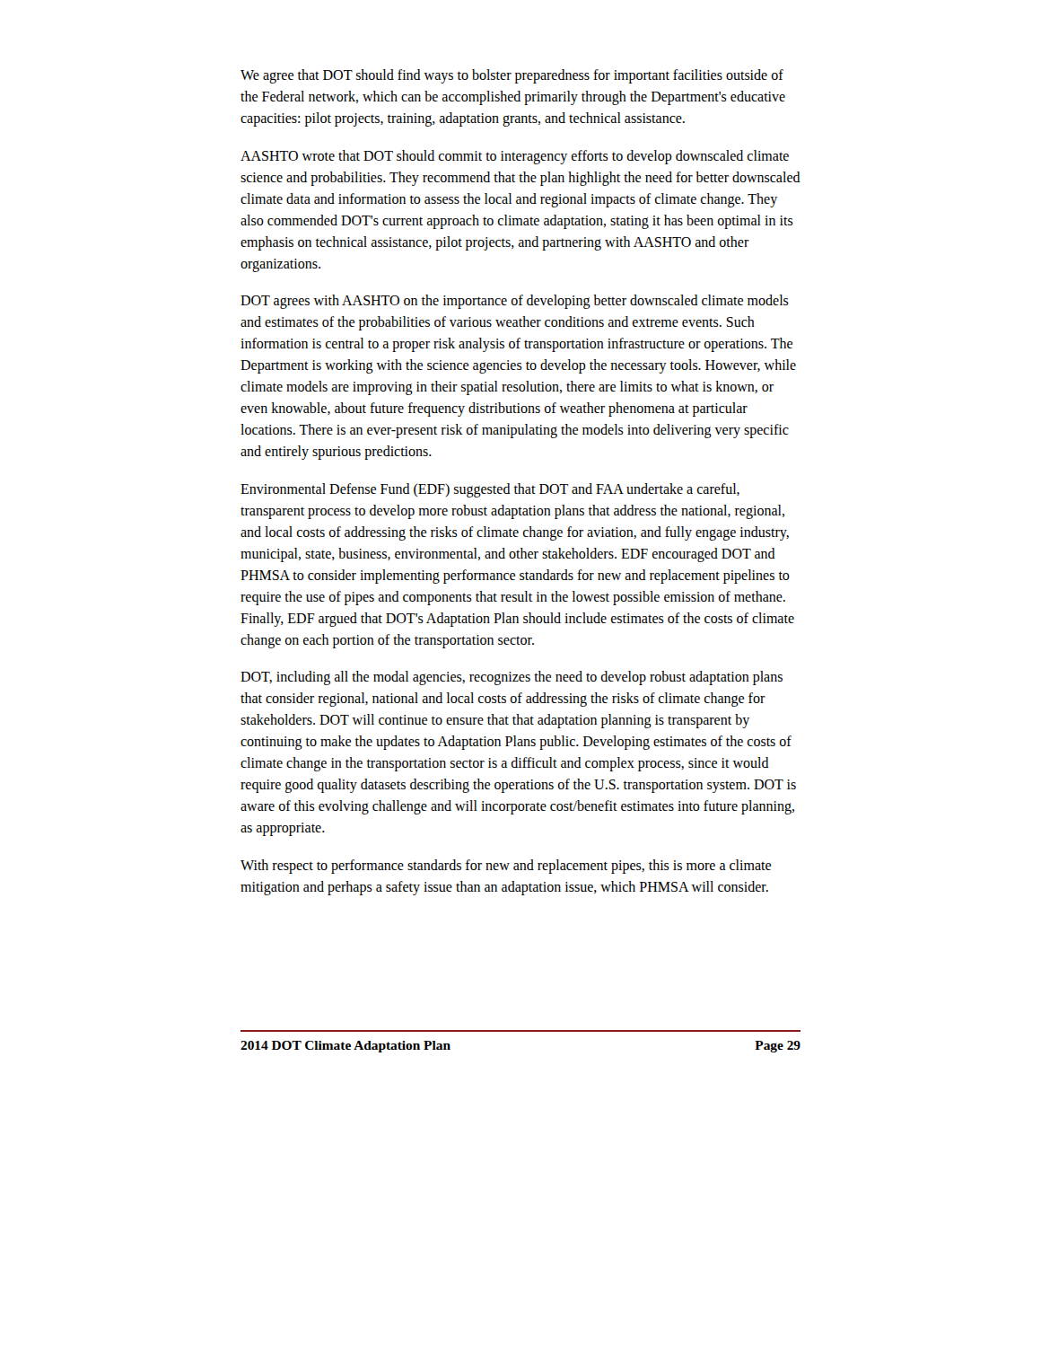We agree that DOT should find ways to bolster preparedness for important facilities outside of the Federal network, which can be accomplished primarily through the Department's educative capacities: pilot projects, training, adaptation grants, and technical assistance.
AASHTO wrote that DOT should commit to interagency efforts to develop downscaled climate science and probabilities. They recommend that the plan highlight the need for better downscaled climate data and information to assess the local and regional impacts of climate change. They also commended DOT's current approach to climate adaptation, stating it has been optimal in its emphasis on technical assistance, pilot projects, and partnering with AASHTO and other organizations.
DOT agrees with AASHTO on the importance of developing better downscaled climate models and estimates of the probabilities of various weather conditions and extreme events. Such information is central to a proper risk analysis of transportation infrastructure or operations. The Department is working with the science agencies to develop the necessary tools. However, while climate models are improving in their spatial resolution, there are limits to what is known, or even knowable, about future frequency distributions of weather phenomena at particular locations. There is an ever-present risk of manipulating the models into delivering very specific and entirely spurious predictions.
Environmental Defense Fund (EDF) suggested that DOT and FAA undertake a careful, transparent process to develop more robust adaptation plans that address the national, regional, and local costs of addressing the risks of climate change for aviation, and fully engage industry, municipal, state, business, environmental, and other stakeholders. EDF encouraged DOT and PHMSA to consider implementing performance standards for new and replacement pipelines to require the use of pipes and components that result in the lowest possible emission of methane. Finally, EDF argued that DOT's Adaptation Plan should include estimates of the costs of climate change on each portion of the transportation sector.
DOT, including all the modal agencies, recognizes the need to develop robust adaptation plans that consider regional, national and local costs of addressing the risks of climate change for stakeholders. DOT will continue to ensure that that adaptation planning is transparent by continuing to make the updates to Adaptation Plans public. Developing estimates of the costs of climate change in the transportation sector is a difficult and complex process, since it would require good quality datasets describing the operations of the U.S. transportation system. DOT is aware of this evolving challenge and will incorporate cost/benefit estimates into future planning, as appropriate.
With respect to performance standards for new and replacement pipes, this is more a climate mitigation and perhaps a safety issue than an adaptation issue, which PHMSA will consider.
2014 DOT Climate Adaptation Plan Page 29